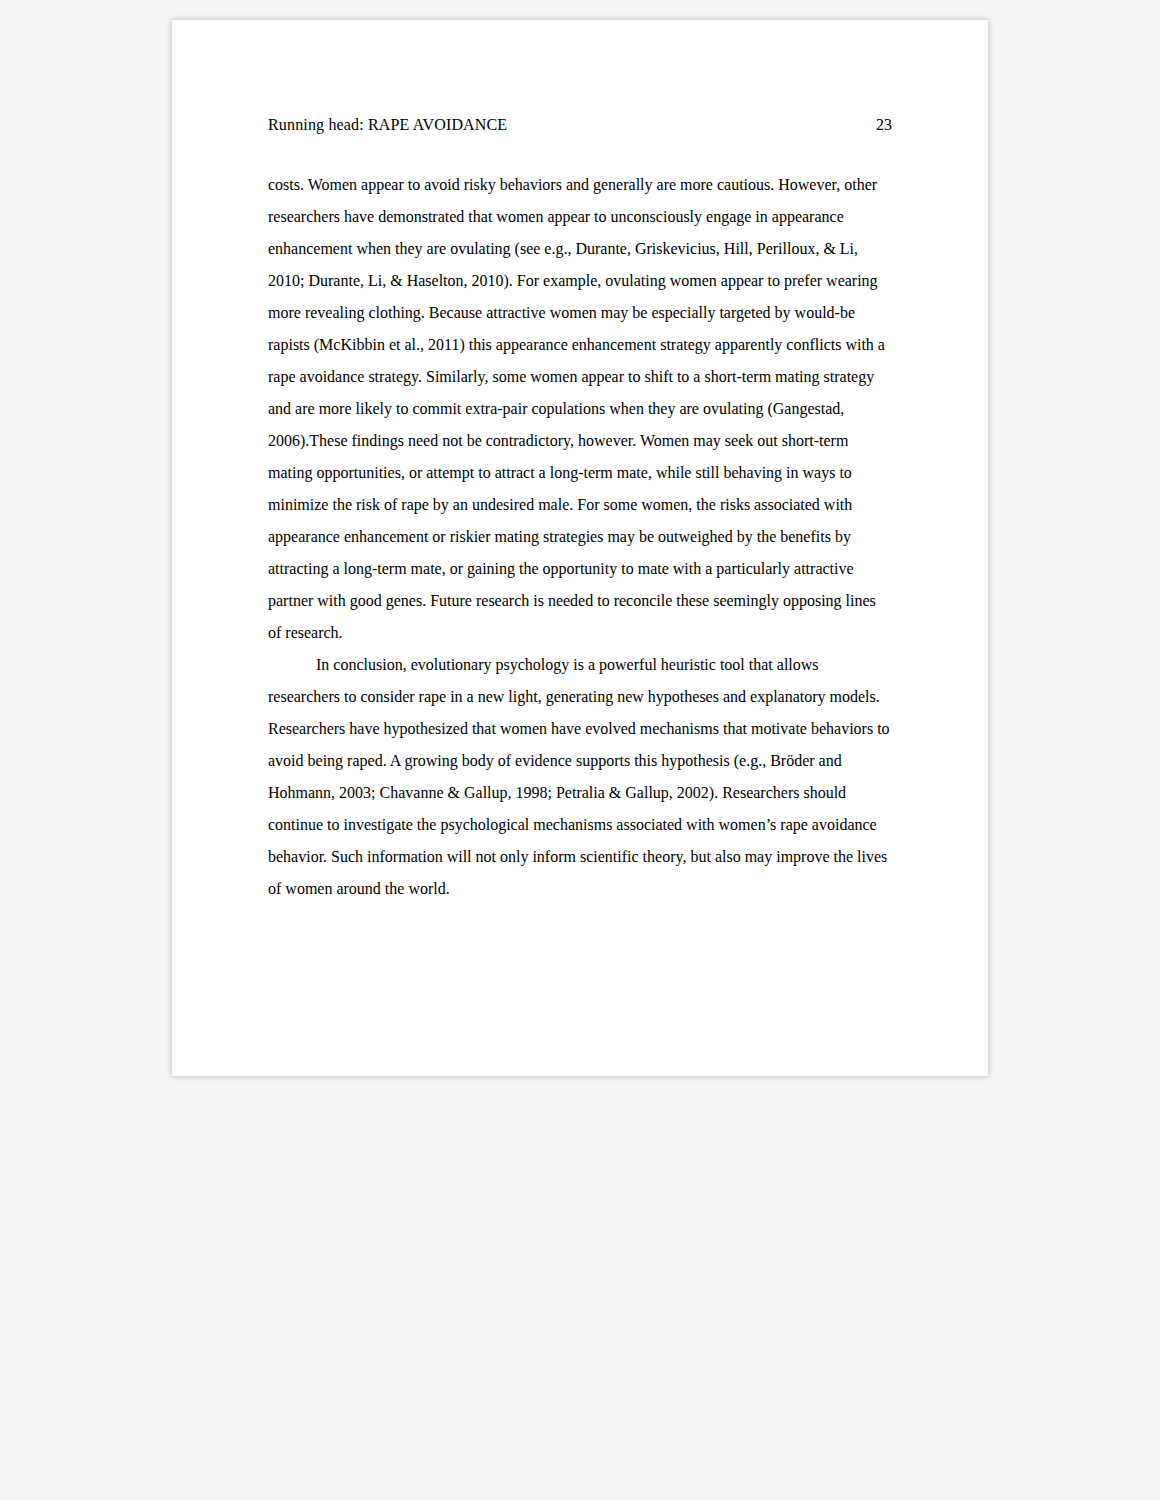Running head: RAPE AVOIDANCE 23
costs. Women appear to avoid risky behaviors and generally are more cautious. However, other researchers have demonstrated that women appear to unconsciously engage in appearance enhancement when they are ovulating (see e.g., Durante, Griskevicius, Hill, Perilloux, & Li, 2010; Durante, Li, & Haselton, 2010). For example, ovulating women appear to prefer wearing more revealing clothing. Because attractive women may be especially targeted by would-be rapists (McKibbin et al., 2011) this appearance enhancement strategy apparently conflicts with a rape avoidance strategy. Similarly, some women appear to shift to a short-term mating strategy and are more likely to commit extra-pair copulations when they are ovulating (Gangestad, 2006).These findings need not be contradictory, however. Women may seek out short-term mating opportunities, or attempt to attract a long-term mate, while still behaving in ways to minimize the risk of rape by an undesired male. For some women, the risks associated with appearance enhancement or riskier mating strategies may be outweighed by the benefits by attracting a long-term mate, or gaining the opportunity to mate with a particularly attractive partner with good genes. Future research is needed to reconcile these seemingly opposing lines of research.
In conclusion, evolutionary psychology is a powerful heuristic tool that allows researchers to consider rape in a new light, generating new hypotheses and explanatory models. Researchers have hypothesized that women have evolved mechanisms that motivate behaviors to avoid being raped. A growing body of evidence supports this hypothesis (e.g., Bröder and Hohmann, 2003; Chavanne & Gallup, 1998; Petralia & Gallup, 2002). Researchers should continue to investigate the psychological mechanisms associated with women’s rape avoidance behavior. Such information will not only inform scientific theory, but also may improve the lives of women around the world.